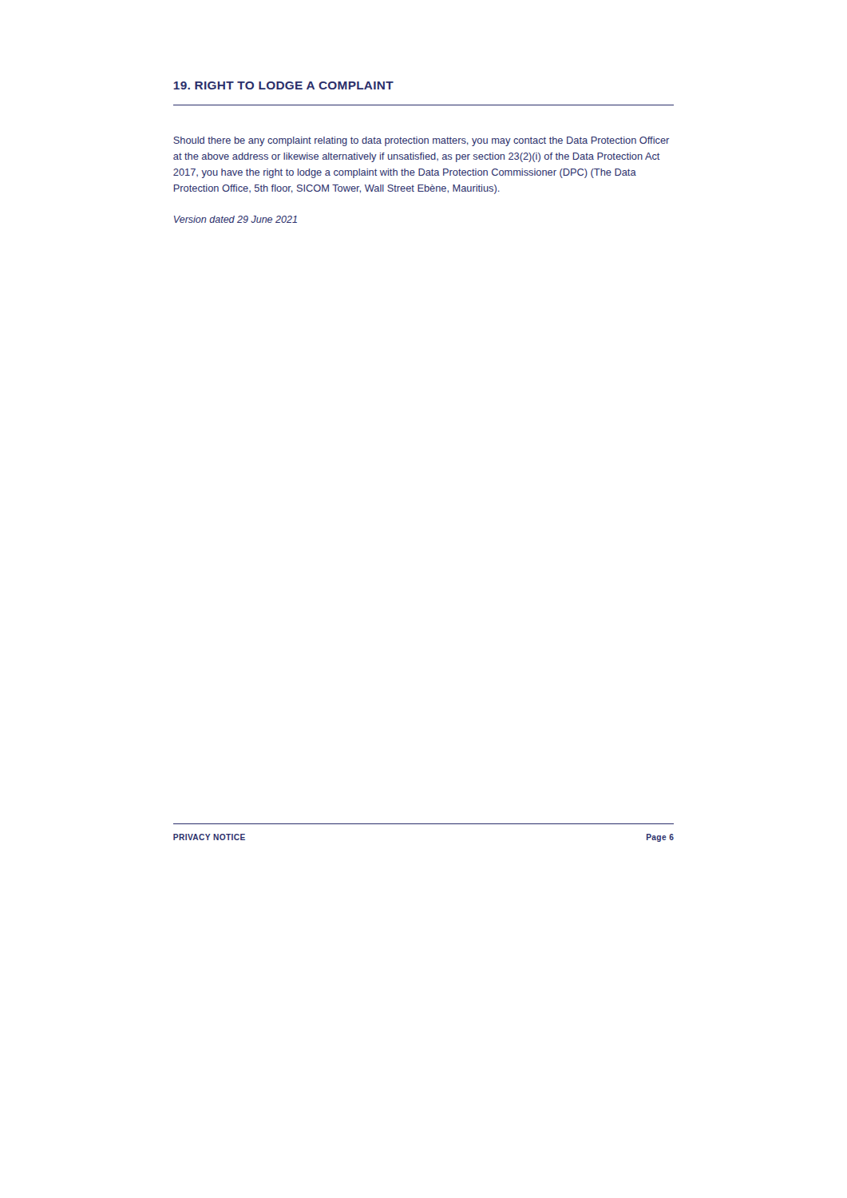19. Right to lodge a complaint
Should there be any complaint relating to data protection matters, you may contact the Data Protection Officer at the above address or likewise alternatively if unsatisfied, as per section 23(2)(i) of the Data Protection Act 2017, you have the right to lodge a complaint with the Data Protection Commissioner (DPC) (The Data Protection Office, 5th floor, SICOM Tower, Wall Street Ebène, Mauritius).
Version dated 29 June 2021
Privacy Notice Page 6